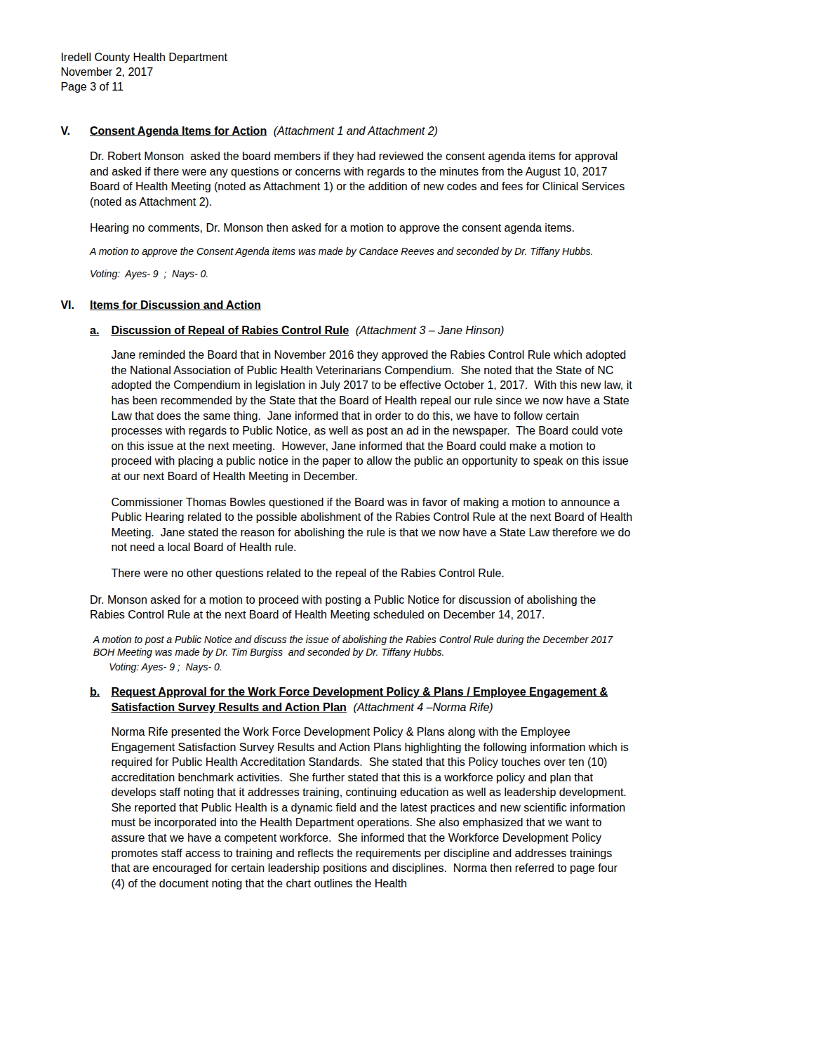Iredell County Health Department
November 2, 2017
Page 3 of 11
V. Consent Agenda Items for Action(Attachment 1 and Attachment 2)
Dr. Robert Monson asked the board members if they had reviewed the consent agenda items for approval and asked if there were any questions or concerns with regards to the minutes from the August 10, 2017 Board of Health Meeting (noted as Attachment 1) or the addition of new codes and fees for Clinical Services (noted as Attachment 2).
Hearing no comments, Dr. Monson then asked for a motion to approve the consent agenda items.
A motion to approve the Consent Agenda items was made by Candace Reeves and seconded by Dr. Tiffany Hubbs.
Voting: Ayes- 9 ; Nays- 0.
VI. Items for Discussion and Action
a. Discussion of Repeal of Rabies Control Rule(Attachment 3 – Jane Hinson)
Jane reminded the Board that in November 2016 they approved the Rabies Control Rule which adopted the National Association of Public Health Veterinarians Compendium. She noted that the State of NC adopted the Compendium in legislation in July 2017 to be effective October 1, 2017. With this new law, it has been recommended by the State that the Board of Health repeal our rule since we now have a State Law that does the same thing. Jane informed that in order to do this, we have to follow certain processes with regards to Public Notice, as well as post an ad in the newspaper. The Board could vote on this issue at the next meeting. However, Jane informed that the Board could make a motion to proceed with placing a public notice in the paper to allow the public an opportunity to speak on this issue at our next Board of Health Meeting in December.
Commissioner Thomas Bowles questioned if the Board was in favor of making a motion to announce a Public Hearing related to the possible abolishment of the Rabies Control Rule at the next Board of Health Meeting. Jane stated the reason for abolishing the rule is that we now have a State Law therefore we do not need a local Board of Health rule.
There were no other questions related to the repeal of the Rabies Control Rule.
Dr. Monson asked for a motion to proceed with posting a Public Notice for discussion of abolishing the Rabies Control Rule at the next Board of Health Meeting scheduled on December 14, 2017.
A motion to post a Public Notice and discuss the issue of abolishing the Rabies Control Rule during the December 2017 BOH Meeting was made by Dr. Tim Burgiss and seconded by Dr. Tiffany Hubbs.
Voting: Ayes- 9 ; Nays- 0.
b. Request Approval for the Work Force Development Policy & Plans / Employee Engagement & Satisfaction Survey Results and Action Plan(Attachment 4 –Norma Rife)
Norma Rife presented the Work Force Development Policy & Plans along with the Employee Engagement Satisfaction Survey Results and Action Plans highlighting the following information which is required for Public Health Accreditation Standards. She stated that this Policy touches over ten (10) accreditation benchmark activities. She further stated that this is a workforce policy and plan that develops staff noting that it addresses training, continuing education as well as leadership development. She reported that Public Health is a dynamic field and the latest practices and new scientific information must be incorporated into the Health Department operations. She also emphasized that we want to assure that we have a competent workforce. She informed that the Workforce Development Policy promotes staff access to training and reflects the requirements per discipline and addresses trainings that are encouraged for certain leadership positions and disciplines. Norma then referred to page four (4) of the document noting that the chart outlines the Health